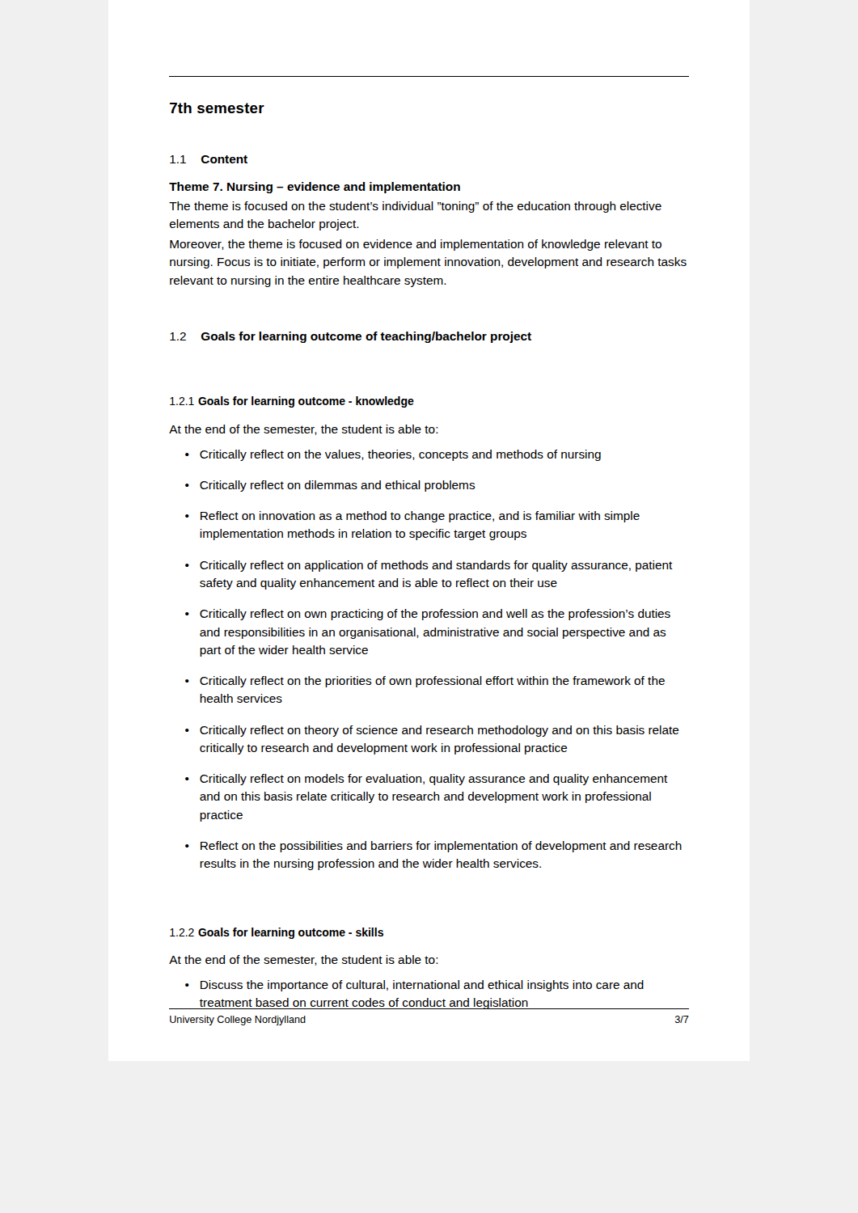7th semester
1.1 Content
Theme 7. Nursing – evidence and implementation
The theme is focused on the student’s individual ”toning” of the education through elective elements and the bachelor project.
Moreover, the theme is focused on evidence and implementation of knowledge relevant to nursing. Focus is to initiate, perform or implement innovation, development and research tasks relevant to nursing in the entire healthcare system.
1.2 Goals for learning outcome of teaching/bachelor project
1.2.1 Goals for learning outcome - knowledge
At the end of the semester, the student is able to:
Critically reflect on the values, theories, concepts and methods of nursing
Critically reflect on dilemmas and ethical problems
Reflect on innovation as a method to change practice, and is familiar with simple implementation methods in relation to specific target groups
Critically reflect on application of methods and standards for quality assurance, patient safety and quality enhancement and is able to reflect on their use
Critically reflect on own practicing of the profession and well as the profession’s duties and responsibilities in an organisational, administrative and social perspective and as part of the wider health service
Critically reflect on the priorities of own professional effort within the framework of the health services
Critically reflect on theory of science and research methodology and on this basis relate critically to research and development work in professional practice
Critically reflect on models for evaluation, quality assurance and quality enhancement and on this basis relate critically to research and development work in professional practice
Reflect on the possibilities and barriers for implementation of development and research results in the nursing profession and the wider health services.
1.2.2 Goals for learning outcome - skills
At the end of the semester, the student is able to:
Discuss the importance of cultural, international and ethical insights into care and treatment based on current codes of conduct and legislation
University College Nordjylland 3/7